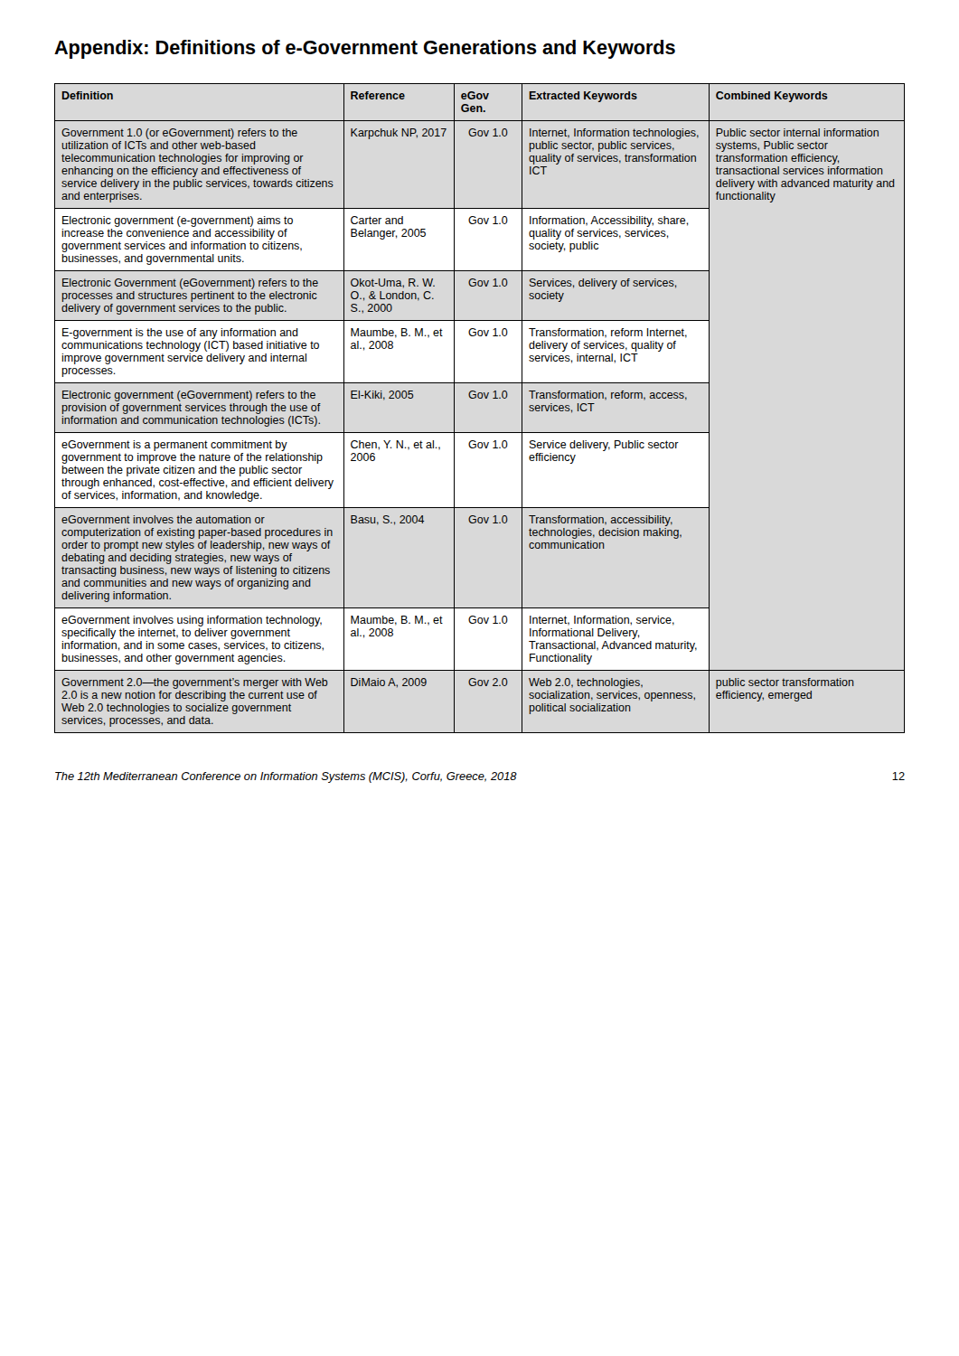Appendix: Definitions of e-Government Generations and Keywords
| Definition | Reference | eGov Gen. | Extracted Keywords | Combined Keywords |
| --- | --- | --- | --- | --- |
| Government 1.0 (or eGovernment) refers to the utilization of ICTs and other web-based telecommunication technologies for improving or enhancing on the efficiency and effectiveness of service delivery in the public services, towards citizens and enterprises. | Karpchuk NP, 2017 | Gov 1.0 | Internet, Information technologies, public sector, public services, quality of services, transformation ICT | Public sector internal information systems, Public sector transformation efficiency, transactional services information delivery with advanced maturity and functionality |
| Electronic government (e-government) aims to increase the convenience and accessibility of government services and information to citizens, businesses, and governmental units. | Carter and Belanger, 2005 | Gov 1.0 | Information, Accessibility, share, quality of services, services, society, public |
| Electronic Government (eGovernment) refers to the processes and structures pertinent to the electronic delivery of government services to the public. | Okot-Uma, R. W. O., & London, C. S., 2000 | Gov 1.0 | Services, delivery of services, society |
| E-government is the use of any information and communications technology (ICT) based initiative to improve government service delivery and internal processes. | Maumbe, B. M., et al., 2008 | Gov 1.0 | Transformation, reform Internet, delivery of services, quality of services, internal, ICT |
| Electronic government (eGovernment) refers to the provision of government services through the use of information and communication technologies (ICTs). | El-Kiki, 2005 | Gov 1.0 | Transformation, reform, access, services, ICT |
| eGovernment is a permanent commitment by government to improve the nature of the relationship between the private citizen and the public sector through enhanced, cost-effective, and efficient delivery of services, information, and knowledge. | Chen, Y. N., et al., 2006 | Gov 1.0 | Service delivery, Public sector efficiency |
| eGovernment involves the automation or computerization of existing paper-based procedures in order to prompt new styles of leadership, new ways of debating and deciding strategies, new ways of transacting business, new ways of listening to citizens and communities and new ways of organizing and delivering information. | Basu, S., 2004 | Gov 1.0 | Transformation, accessibility, technologies, decision making, communication |
| eGovernment involves using information technology, specifically the internet, to deliver government information, and in some cases, services, to citizens, businesses, and other government agencies. | Maumbe, B. M., et al., 2008 | Gov 1.0 | Internet, Information, service, Informational Delivery, Transactional, Advanced maturity, Functionality |
| Government 2.0—the government’s merger with Web 2.0 is a new notion for describing the current use of Web 2.0 technologies to socialize government services, processes, and data. | DiMaio A, 2009 | Gov 2.0 | Web 2.0, technologies, socialization, services, openness, political socialization | public sector transformation efficiency, emerged |
The 12th Mediterranean Conference on Information Systems (MCIS), Corfu, Greece, 2018 12